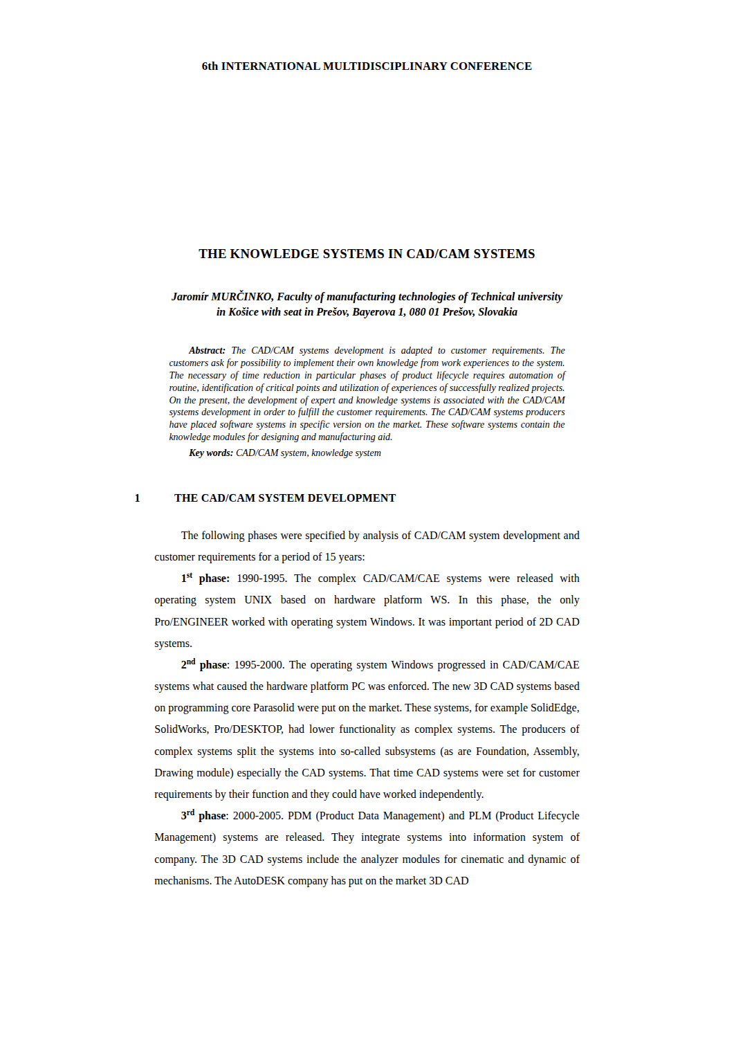6th INTERNATIONAL MULTIDISCIPLINARY CONFERENCE
THE KNOWLEDGE SYSTEMS IN CAD/CAM SYSTEMS
Jaromír MURČINKO, Faculty of manufacturing technologies of Technical university in Košice with seat in Prešov, Bayerova 1, 080 01 Prešov, Slovakia
Abstract: The CAD/CAM systems development is adapted to customer requirements. The customers ask for possibility to implement their own knowledge from work experiences to the system. The necessary of time reduction in particular phases of product lifecycle requires automation of routine, identification of critical points and utilization of experiences of successfully realized projects. On the present, the development of expert and knowledge systems is associated with the CAD/CAM systems development in order to fulfill the customer requirements. The CAD/CAM systems producers have placed software systems in specific version on the market. These software systems contain the knowledge modules for designing and manufacturing aid.
Key words: CAD/CAM system, knowledge system
1 THE CAD/CAM SYSTEM DEVELOPMENT
The following phases were specified by analysis of CAD/CAM system development and customer requirements for a period of 15 years:
1st phase: 1990-1995. The complex CAD/CAM/CAE systems were released with operating system UNIX based on hardware platform WS. In this phase, the only Pro/ENGINEER worked with operating system Windows. It was important period of 2D CAD systems.
2nd phase: 1995-2000. The operating system Windows progressed in CAD/CAM/CAE systems what caused the hardware platform PC was enforced. The new 3D CAD systems based on programming core Parasolid were put on the market. These systems, for example SolidEdge, SolidWorks, Pro/DESKTOP, had lower functionality as complex systems. The producers of complex systems split the systems into so-called subsystems (as are Foundation, Assembly, Drawing module) especially the CAD systems. That time CAD systems were set for customer requirements by their function and they could have worked independently.
3rd phase: 2000-2005. PDM (Product Data Management) and PLM (Product Lifecycle Management) systems are released. They integrate systems into information system of company. The 3D CAD systems include the analyzer modules for cinematic and dynamic of mechanisms. The AutoDESK company has put on the market 3D CAD